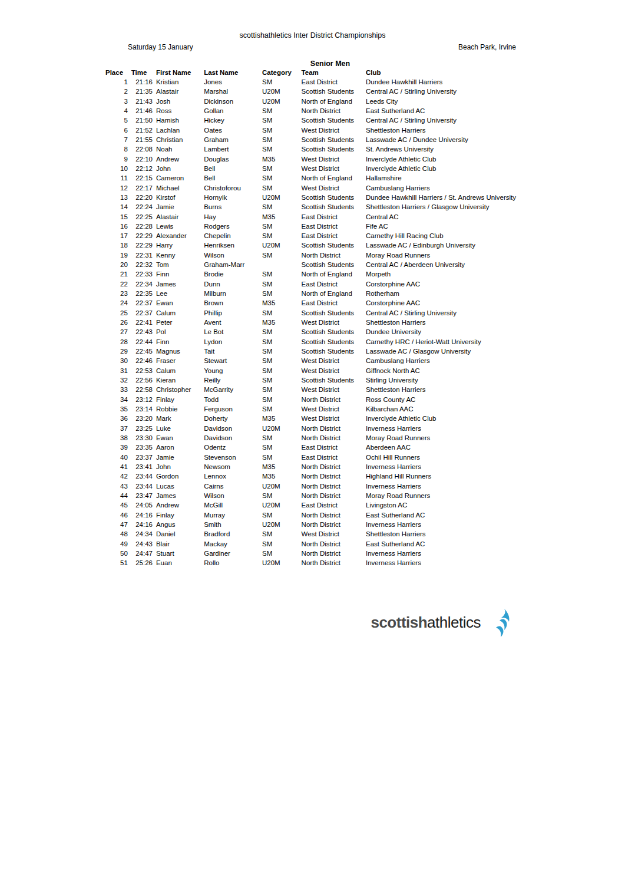scottishathletics Inter District Championships
Saturday 15 January
Beach Park, Irvine
Senior Men
| Place | Time | First Name | Last Name | Category | Team | Club |
| --- | --- | --- | --- | --- | --- | --- |
| 1 | 21:16 | Kristian | Jones | SM | East District | Dundee Hawkhill Harriers |
| 2 | 21:35 | Alastair | Marshal | U20M | Scottish Students | Central AC / Stirling University |
| 3 | 21:43 | Josh | Dickinson | U20M | North of England | Leeds City |
| 4 | 21:46 | Ross | Gollan | SM | North District | East Sutherland AC |
| 5 | 21:50 | Hamish | Hickey | SM | Scottish Students | Central AC / Stirling University |
| 6 | 21:52 | Lachlan | Oates | SM | West District | Shettleston Harriers |
| 7 | 21:55 | Christian | Graham | SM | Scottish Students | Lasswade AC / Dundee University |
| 8 | 22:08 | Noah | Lambert | SM | Scottish Students | St. Andrews University |
| 9 | 22:10 | Andrew | Douglas | M35 | West District | Inverclyde Athletic Club |
| 10 | 22:12 | John | Bell | SM | West District | Inverclyde Athletic Club |
| 11 | 22:15 | Cameron | Bell | SM | North of England | Hallamshire |
| 12 | 22:17 | Michael | Christoforou | SM | West District | Cambuslang Harriers |
| 13 | 22:20 | Kirstof | Hornyik | U20M | Scottish Students | Dundee Hawkhill Harriers / St. Andrews University |
| 14 | 22:24 | Jamie | Burns | SM | Scottish Students | Shettleston Harriers / Glasgow University |
| 15 | 22:25 | Alastair | Hay | M35 | East District | Central AC |
| 16 | 22:28 | Lewis | Rodgers | SM | East District | Fife AC |
| 17 | 22:29 | Alexander | Chepelin | SM | East District | Carnethy Hill Racing Club |
| 18 | 22:29 | Harry | Henriksen | U20M | Scottish Students | Lasswade AC / Edinburgh University |
| 19 | 22:31 | Kenny | Wilson | SM | North District | Moray Road Runners |
| 20 | 22:32 | Tom | Graham-Marr | | Scottish Students | Central AC / Aberdeen University |
| 21 | 22:33 | Finn | Brodie | SM | North of England | Morpeth |
| 22 | 22:34 | James | Dunn | SM | East District | Corstorphine AAC |
| 23 | 22:35 | Lee | Milburn | SM | North of England | Rotherham |
| 24 | 22:37 | Ewan | Brown | M35 | East District | Corstorphine AAC |
| 25 | 22:37 | Calum | Phillip | SM | Scottish Students | Central AC / Stirling University |
| 26 | 22:41 | Peter | Avent | M35 | West District | Shettleston Harriers |
| 27 | 22:43 | Pol | Le Bot | SM | Scottish Students | Dundee University |
| 28 | 22:44 | Finn | Lydon | SM | Scottish Students | Carnethy HRC / Heriot-Watt University |
| 29 | 22:45 | Magnus | Tait | SM | Scottish Students | Lasswade AC / Glasgow University |
| 30 | 22:46 | Fraser | Stewart | SM | West District | Cambuslang Harriers |
| 31 | 22:53 | Calum | Young | SM | West District | Giffnock North AC |
| 32 | 22:56 | Kieran | Reilly | SM | Scottish Students | Stirling University |
| 33 | 22:58 | Christopher | McGarrity | SM | West District | Shettleston Harriers |
| 34 | 23:12 | Finlay | Todd | SM | North District | Ross County AC |
| 35 | 23:14 | Robbie | Ferguson | SM | West District | Kilbarchan AAC |
| 36 | 23:20 | Mark | Doherty | M35 | West District | Inverclyde Athletic Club |
| 37 | 23:25 | Luke | Davidson | U20M | North District | Inverness Harriers |
| 38 | 23:30 | Ewan | Davidson | SM | North District | Moray Road Runners |
| 39 | 23:35 | Aaron | Odentz | SM | East District | Aberdeen AAC |
| 40 | 23:37 | Jamie | Stevenson | SM | East District | Ochil Hill Runners |
| 41 | 23:41 | John | Newsom | M35 | North District | Inverness Harriers |
| 42 | 23:44 | Gordon | Lennox | M35 | North District | Highland Hill Runners |
| 43 | 23:44 | Lucas | Cairns | U20M | North District | Inverness Harriers |
| 44 | 23:47 | James | Wilson | SM | North District | Moray Road Runners |
| 45 | 24:05 | Andrew | McGill | U20M | East District | Livingston AC |
| 46 | 24:16 | Finlay | Murray | SM | North District | East Sutherland AC |
| 47 | 24:16 | Angus | Smith | U20M | North District | Inverness Harriers |
| 48 | 24:34 | Daniel | Bradford | SM | West District | Shettleston Harriers |
| 49 | 24:43 | Blair | Mackay | SM | North District | East Sutherland AC |
| 50 | 24:47 | Stuart | Gardiner | SM | North District | Inverness Harriers |
| 51 | 25:26 | Euan | Rollo | U20M | North District | Inverness Harriers |
scottish athletics